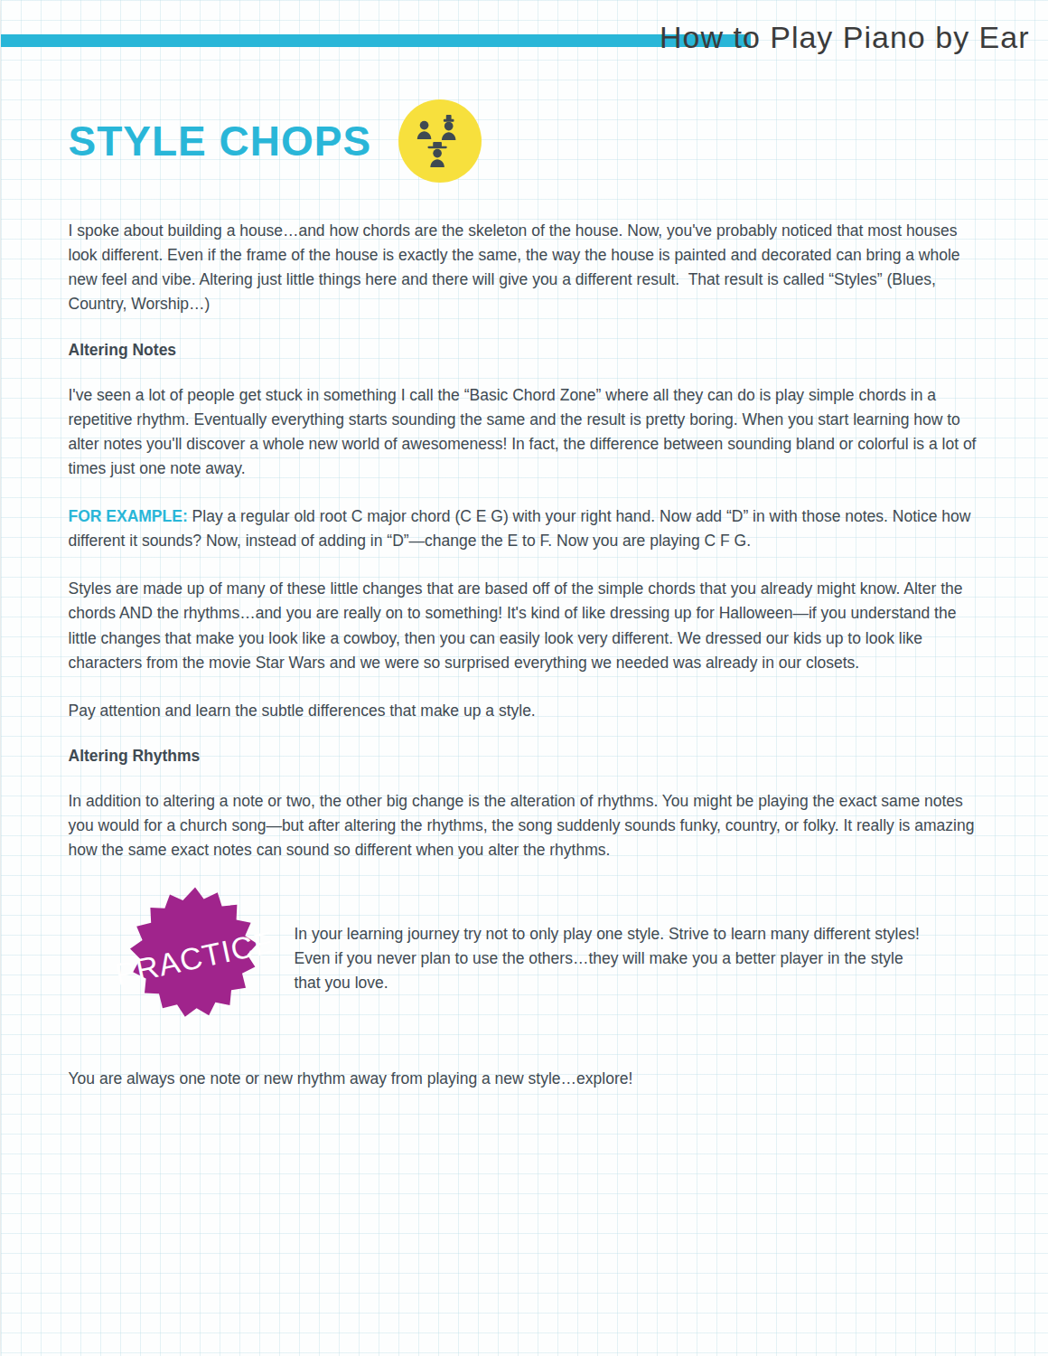How to Play Piano by Ear
STYLE CHOPS
I spoke about building a house…and how chords are the skeleton of the house. Now, you've probably noticed that most houses look different. Even if the frame of the house is exactly the same, the way the house is painted and decorated can bring a whole new feel and vibe. Altering just little things here and there will give you a different result. That result is called “Styles” (Blues, Country, Worship…)
Altering Notes
I've seen a lot of people get stuck in something I call the “Basic Chord Zone” where all they can do is play simple chords in a repetitive rhythm. Eventually everything starts sounding the same and the result is pretty boring. When you start learning how to alter notes you'll discover a whole new world of awesomeness! In fact, the difference between sounding bland or colorful is a lot of times just one note away.
FOR EXAMPLE: Play a regular old root C major chord (C E G) with your right hand. Now add “D” in with those notes. Notice how different it sounds? Now, instead of adding in “D”—change the E to F. Now you are playing C F G.
Styles are made up of many of these little changes that are based off of the simple chords that you already might know. Alter the chords AND the rhythms…and you are really on to something! It's kind of like dressing up for Halloween—if you understand the little changes that make you look like a cowboy, then you can easily look very different. We dressed our kids up to look like characters from the movie Star Wars and we were so surprised everything we needed was already in our closets.
Pay attention and learn the subtle differences that make up a style.
Altering Rhythms
In addition to altering a note or two, the other big change is the alteration of rhythms. You might be playing the exact same notes you would for a church song—but after altering the rhythms, the song suddenly sounds funky, country, or folky. It really is amazing how the same exact notes can sound so different when you alter the rhythms.
PRACTICE
In your learning journey try not to only play one style. Strive to learn many different styles! Even if you never plan to use the others…they will make you a better player in the style that you love.
You are always one note or new rhythm away from playing a new style…explore!
15